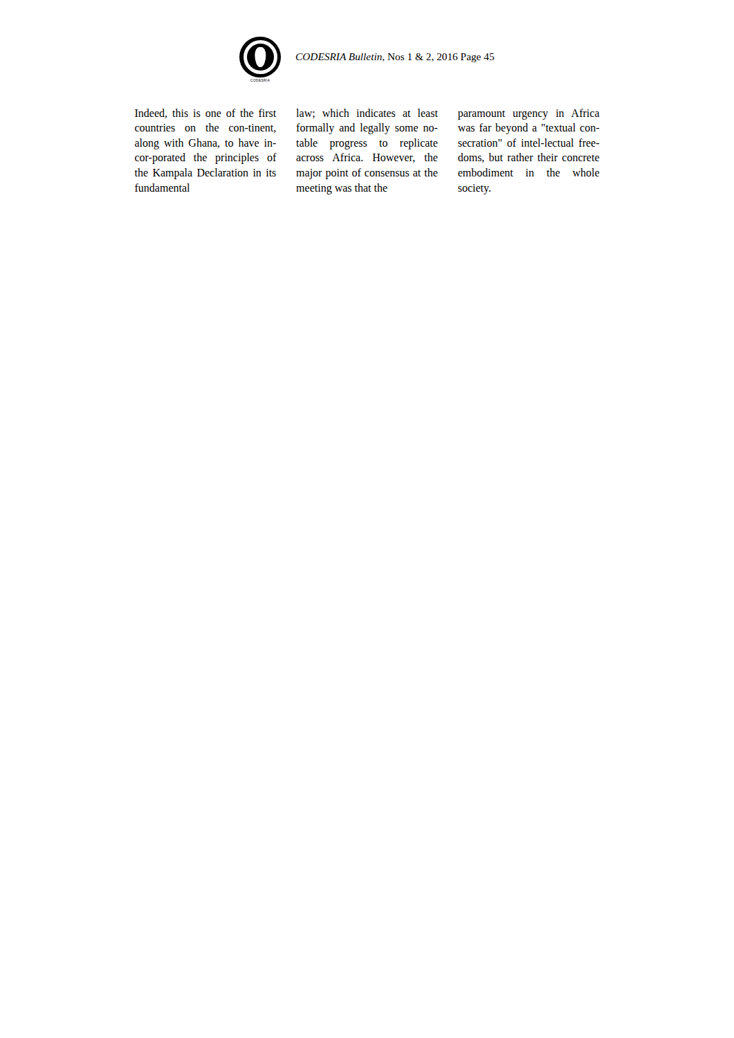CODESRIA
CODESRIA Bulletin, Nos 1 & 2, 2016 Page 45
Indeed, this is one of the first countries on the con-tinent, along with Ghana, to have incor-porated the principles of the Kampala Declaration in its fundamental
law; which indicates at least formally and legally some notable progress to replicate across Africa. However, the major point of consensus at the meeting was that the
paramount urgency in Africa was far beyond a "textual consecration" of intel-lectual freedoms, but rather their concrete embodiment in the whole society.